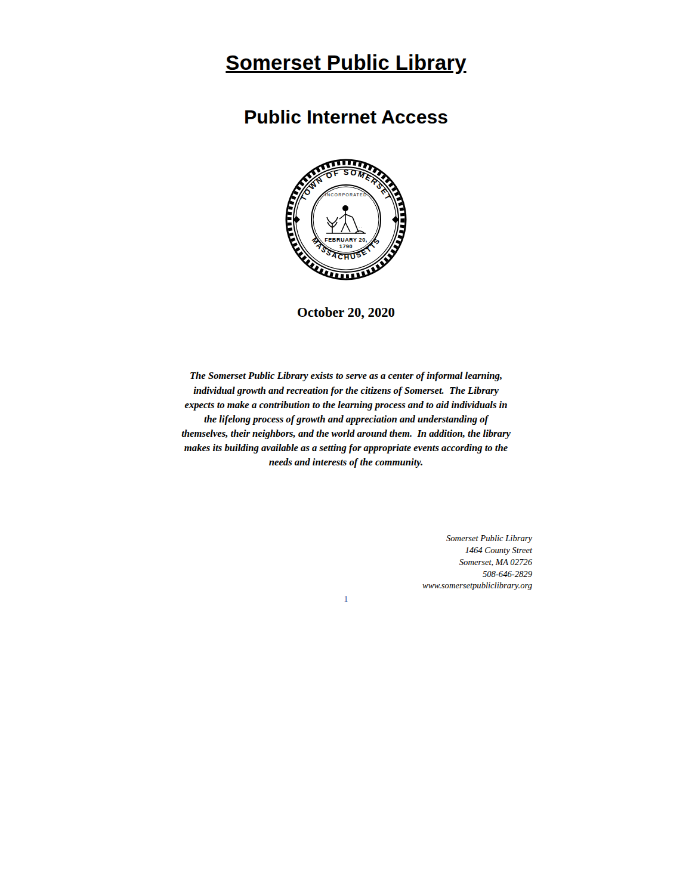Somerset Public Library
Public Internet Access
TOWN OF SOMERSET MASSACHUSETTS INCORPORATED FEBRUARY 20, 1790 · · · ·
October 20, 2020
The Somerset Public Library exists to serve as a center of informal learning, individual growth and recreation for the citizens of Somerset. The Library expects to make a contribution to the learning process and to aid individuals in the lifelong process of growth and appreciation and understanding of themselves, their neighbors, and the world around them. In addition, the library makes its building available as a setting for appropriate events according to the needs and interests of the community.
Somerset Public Library
1464 County Street
Somerset, MA 02726
508-646-2829
www.somersetpubliclibrary.org
1